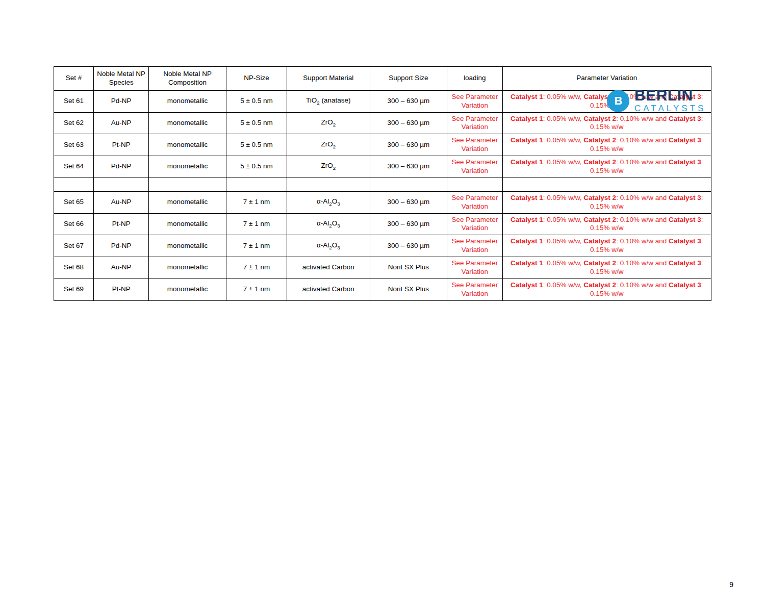B
BERLIN
CATALYSTS
| Set # | Noble Metal NP Species | Noble Metal NP Composition | NP-Size | Support Material | Support Size | loading | Parameter Variation |
| --- | --- | --- | --- | --- | --- | --- | --- |
| Set 61 | Pd-NP | monometallic | 5 ± 0.5 nm | TiO 2 (anatase) | 300 – 630 µm | See Parameter Variation | Catalyst 1 : 0.05% w/w, Catalyst 2 : 0.10% w/w and Catalyst 3 : 0.15% w/w |
| Set 62 | Au-NP | monometallic | 5 ± 0.5 nm | ZrO 2 | 300 – 630 µm | See Parameter Variation | Catalyst 1 : 0.05% w/w, Catalyst 2 : 0.10% w/w and Catalyst 3 : 0.15% w/w |
| Set 63 | Pt-NP | monometallic | 5 ± 0.5 nm | ZrO 2 | 300 – 630 µm | See Parameter Variation | Catalyst 1 : 0.05% w/w, Catalyst 2 : 0.10% w/w and Catalyst 3 : 0.15% w/w |
| Set 64 | Pd-NP | monometallic | 5 ± 0.5 nm | ZrO 2 | 300 – 630 µm | See Parameter Variation | Catalyst 1 : 0.05% w/w, Catalyst 2 : 0.10% w/w and Catalyst 3 : 0.15% w/w |
| Set 65 | Au-NP | monometallic | 7 ± 1 nm | α-Al 2 O 3 | 300 – 630 µm | See Parameter Variation | Catalyst 1 : 0.05% w/w, Catalyst 2 : 0.10% w/w and Catalyst 3 : 0.15% w/w |
| Set 66 | Pt-NP | monometallic | 7 ± 1 nm | α-Al 2 O 3 | 300 – 630 µm | See Parameter Variation | Catalyst 1 : 0.05% w/w, Catalyst 2 : 0.10% w/w and Catalyst 3 : 0.15% w/w |
| Set 67 | Pd-NP | monometallic | 7 ± 1 nm | α-Al 2 O 3 | 300 – 630 µm | See Parameter Variation | Catalyst 1 : 0.05% w/w, Catalyst 2 : 0.10% w/w and Catalyst 3 : 0.15% w/w |
| Set 68 | Au-NP | monometallic | 7 ± 1 nm | activated Carbon | Norit SX Plus | See Parameter Variation | Catalyst 1 : 0.05% w/w, Catalyst 2 : 0.10% w/w and Catalyst 3 : 0.15% w/w |
| Set 69 | Pt-NP | monometallic | 7 ± 1 nm | activated Carbon | Norit SX Plus | See Parameter Variation | Catalyst 1 : 0.05% w/w, Catalyst 2 : 0.10% w/w and Catalyst 3 : 0.15% w/w |
9